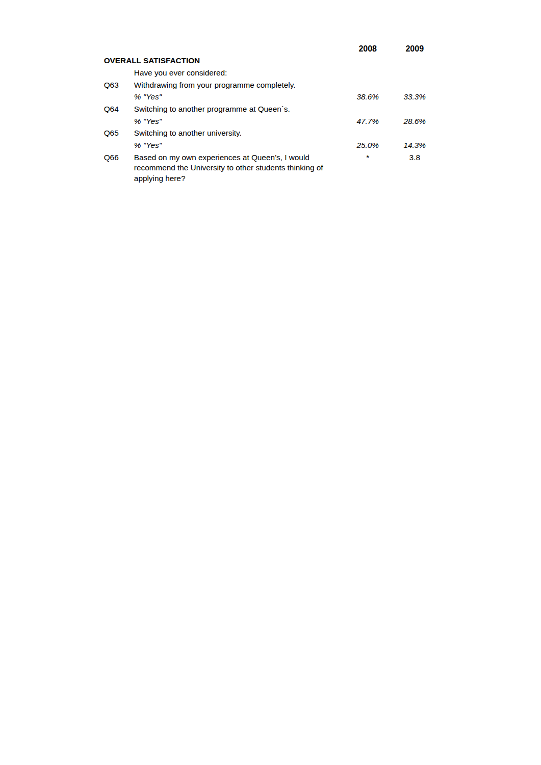| | | 2008 | 2009 |
| --- | --- | --- | --- |
| OVERALL SATISFACTION | | |
| | Have you ever considered: | | |
| Q63 | Withdrawing from your programme completely. | | |
| | % "Yes" | 38.6% | 33.3% |
| Q64 | Switching to another programme at Queen´s. | | |
| | % "Yes" | 47.7% | 28.6% |
| Q65 | Switching to another university. | | |
| | % "Yes" | 25.0% | 14.3% |
| Q66 | Based on my own experiences at Queen’s, I would recommend the University to other students thinking of applying here? | * | 3.8 |